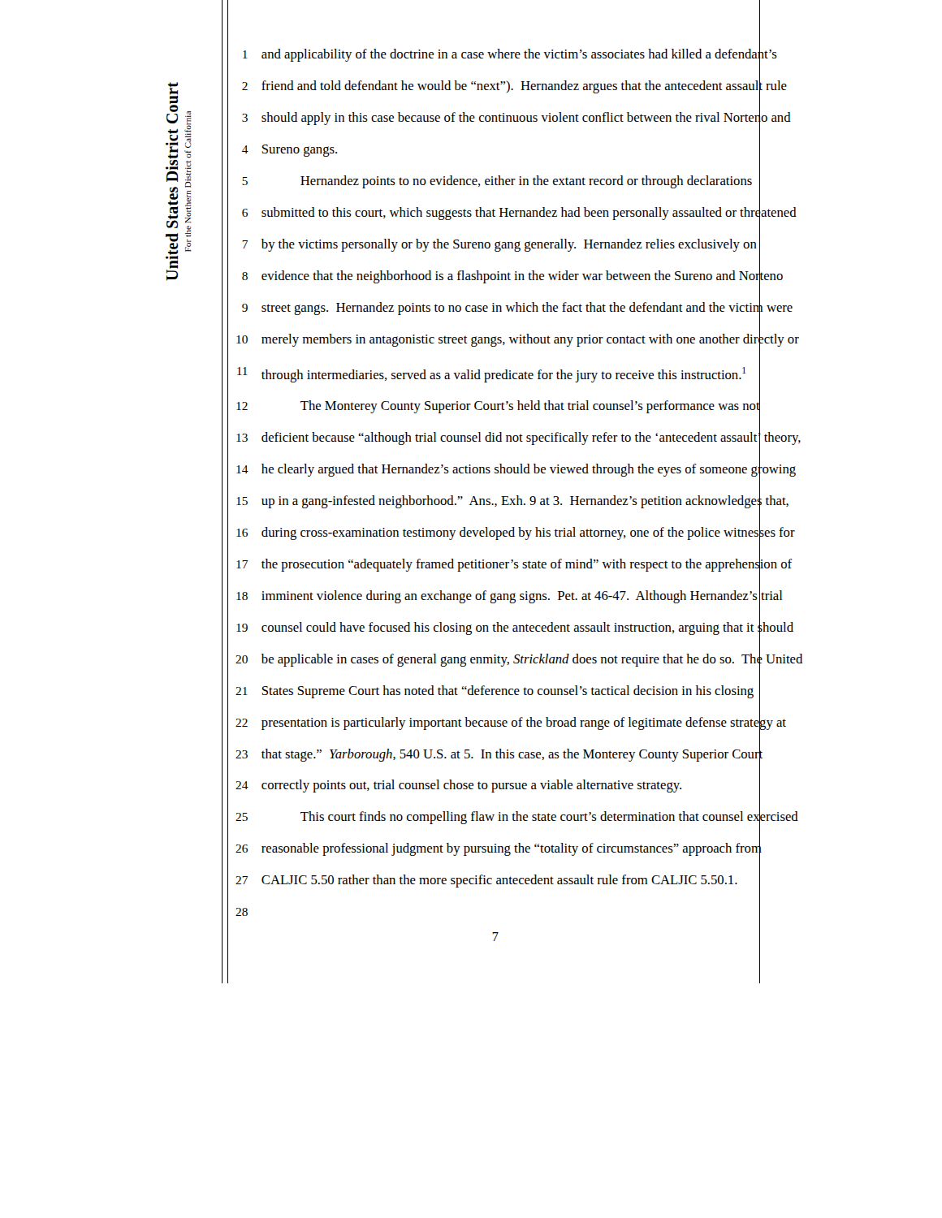United States District Court
For the Northern District of California
| 1 | and applicability of the doctrine in a case where the victim’s associates had killed a defendant’s |
| 2 | friend and told defendant he would be “next”). Hernandez argues that the antecedent assault rule |
| 3 | should apply in this case because of the continuous violent conflict between the rival Norteno and |
| 4 | Sureno gangs. |
| 5 | Hernandez points to no evidence, either in the extant record or through declarations |
| 6 | submitted to this court, which suggests that Hernandez had been personally assaulted or threatened |
| 7 | by the victims personally or by the Sureno gang generally. Hernandez relies exclusively on |
| 8 | evidence that the neighborhood is a flashpoint in the wider war between the Sureno and Norteno |
| 9 | street gangs. Hernandez points to no case in which the fact that the defendant and the victim were |
| 10 | merely members in antagonistic street gangs, without any prior contact with one another directly or |
| 11 | through intermediaries, served as a valid predicate for the jury to receive this instruction. 1 |
| 12 | The Monterey County Superior Court’s held that trial counsel’s performance was not |
| 13 | deficient because “although trial counsel did not specifically refer to the ‘antecedent assault’ theory, |
| 14 | he clearly argued that Hernandez’s actions should be viewed through the eyes of someone growing |
| 15 | up in a gang-infested neighborhood.” Ans., Exh. 9 at 3. Hernandez’s petition acknowledges that, |
| 16 | during cross-examination testimony developed by his trial attorney, one of the police witnesses for |
| 17 | the prosecution “adequately framed petitioner’s state of mind” with respect to the apprehension of |
| 18 | imminent violence during an exchange of gang signs. Pet. at 46-47. Although Hernandez’s trial |
| 19 | counsel could have focused his closing on the antecedent assault instruction, arguing that it should |
| 20 | be applicable in cases of general gang enmity, Strickland does not require that he do so. The United |
| 21 | States Supreme Court has noted that “deference to counsel’s tactical decision in his closing |
| 22 | presentation is particularly important because of the broad range of legitimate defense strategy at |
| 23 | that stage.” Yarborough , 540 U.S. at 5. In this case, as the Monterey County Superior Court |
| 24 | correctly points out, trial counsel chose to pursue a viable alternative strategy. |
| 25 | This court finds no compelling flaw in the state court’s determination that counsel exercised |
| 26 | reasonable professional judgment by pursuing the “totality of circumstances” approach from |
| 27 | CALJIC 5.50 rather than the more specific antecedent assault rule from CALJIC 5.50.1. |
| 28 | |
7